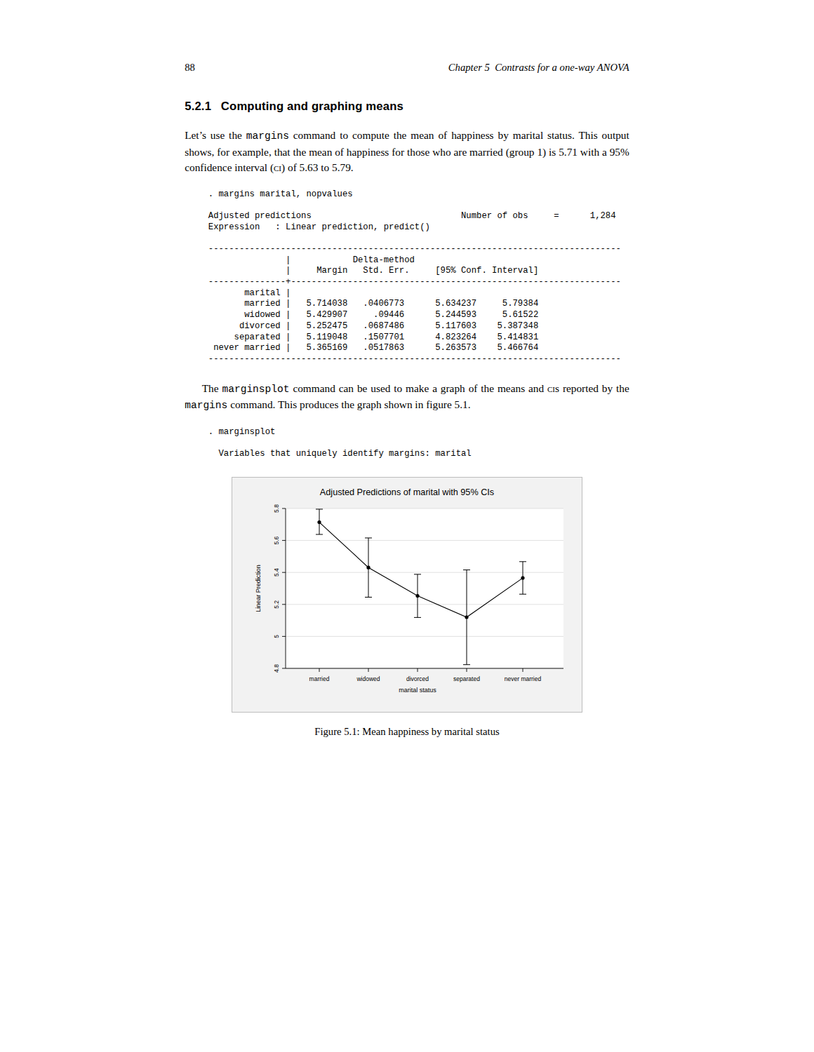88 Chapter 5 Contrasts for a one-way ANOVA
5.2.1 Computing and graphing means
Let’s use the margins command to compute the mean of happiness by marital status. This output shows, for example, that the mean of happiness for those who are married (group 1) is 5.71 with a 95% confidence interval (ci) of 5.63 to 5.79.
. margins marital, nopvalues Adjusted predictions Number of obs = 1,284 Expression : Linear prediction, predict() -------------------------------------------------------------------------------- | Delta-method | Margin Std. Err. [95% Conf. Interval] ---------------+---------------------------------------------------------------- marital | married | 5.714038 .0406773 5.634237 5.79384 widowed | 5.429907 .09446 5.244593 5.61522 divorced | 5.252475 .0687486 5.117603 5.387348 separated | 5.119048 .1507701 4.823264 5.414831 never married | 5.365169 .0517863 5.263573 5.466764 --------------------------------------------------------------------------------
The marginsplot command can be used to make a graph of the means and cis reported by the margins command. This produces the graph shown in figure 5.1.
. marginsplot Variables that uniquely identify margins: marital
Adjusted Predictions of marital with 95% CIs
4.8 5 5.2 5.4 5.6 5.8 Linear Prediction married widowed divorced separated never married marital status
Figure 5.1: Mean happiness by marital status